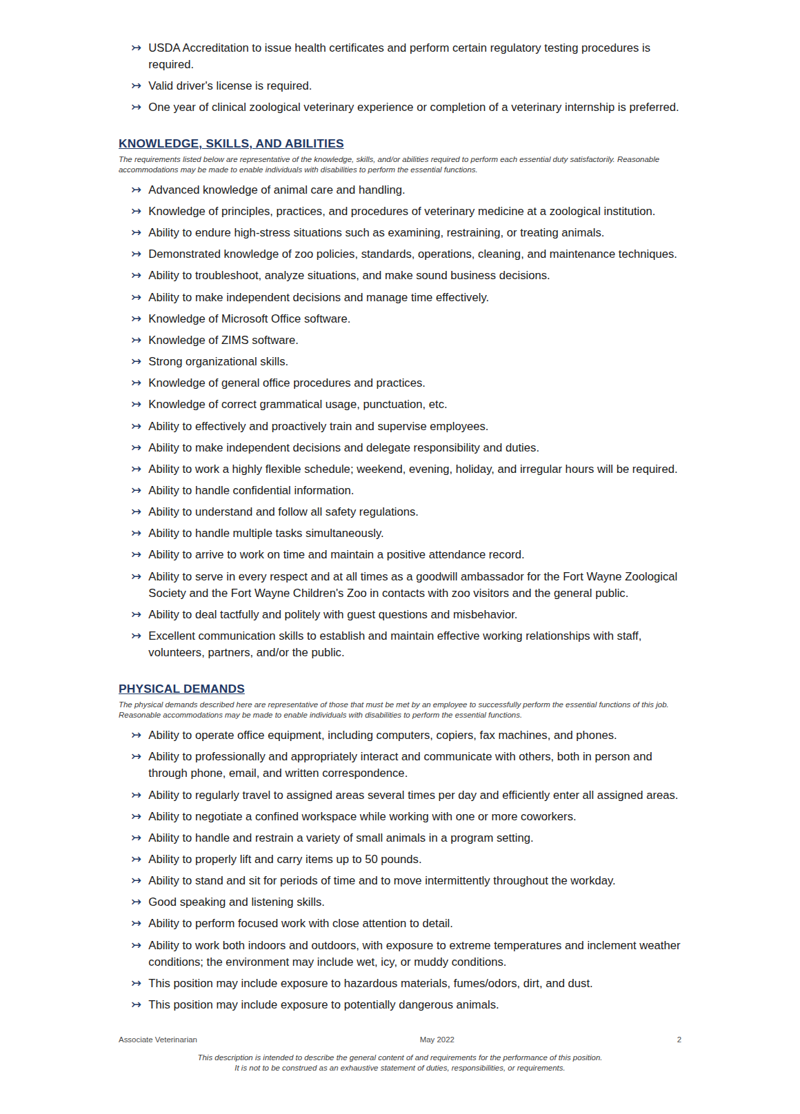USDA Accreditation to issue health certificates and perform certain regulatory testing procedures is required.
Valid driver's license is required.
One year of clinical zoological veterinary experience or completion of a veterinary internship is preferred.
KNOWLEDGE, SKILLS, AND ABILITIES
The requirements listed below are representative of the knowledge, skills, and/or abilities required to perform each essential duty satisfactorily. Reasonable accommodations may be made to enable individuals with disabilities to perform the essential functions.
Advanced knowledge of animal care and handling.
Knowledge of principles, practices, and procedures of veterinary medicine at a zoological institution.
Ability to endure high-stress situations such as examining, restraining, or treating animals.
Demonstrated knowledge of zoo policies, standards, operations, cleaning, and maintenance techniques.
Ability to troubleshoot, analyze situations, and make sound business decisions.
Ability to make independent decisions and manage time effectively.
Knowledge of Microsoft Office software.
Knowledge of ZIMS software.
Strong organizational skills.
Knowledge of general office procedures and practices.
Knowledge of correct grammatical usage, punctuation, etc.
Ability to effectively and proactively train and supervise employees.
Ability to make independent decisions and delegate responsibility and duties.
Ability to work a highly flexible schedule; weekend, evening, holiday, and irregular hours will be required.
Ability to handle confidential information.
Ability to understand and follow all safety regulations.
Ability to handle multiple tasks simultaneously.
Ability to arrive to work on time and maintain a positive attendance record.
Ability to serve in every respect and at all times as a goodwill ambassador for the Fort Wayne Zoological Society and the Fort Wayne Children's Zoo in contacts with zoo visitors and the general public.
Ability to deal tactfully and politely with guest questions and misbehavior.
Excellent communication skills to establish and maintain effective working relationships with staff, volunteers, partners, and/or the public.
PHYSICAL DEMANDS
The physical demands described here are representative of those that must be met by an employee to successfully perform the essential functions of this job. Reasonable accommodations may be made to enable individuals with disabilities to perform the essential functions.
Ability to operate office equipment, including computers, copiers, fax machines, and phones.
Ability to professionally and appropriately interact and communicate with others, both in person and through phone, email, and written correspondence.
Ability to regularly travel to assigned areas several times per day and efficiently enter all assigned areas.
Ability to negotiate a confined workspace while working with one or more coworkers.
Ability to handle and restrain a variety of small animals in a program setting.
Ability to properly lift and carry items up to 50 pounds.
Ability to stand and sit for periods of time and to move intermittently throughout the workday.
Good speaking and listening skills.
Ability to perform focused work with close attention to detail.
Ability to work both indoors and outdoors, with exposure to extreme temperatures and inclement weather conditions; the environment may include wet, icy, or muddy conditions.
This position may include exposure to hazardous materials, fumes/odors, dirt, and dust.
This position may include exposure to potentially dangerous animals.
Associate Veterinarian May 2022 2
This description is intended to describe the general content of and requirements for the performance of this position.
It is not to be construed as an exhaustive statement of duties, responsibilities, or requirements.